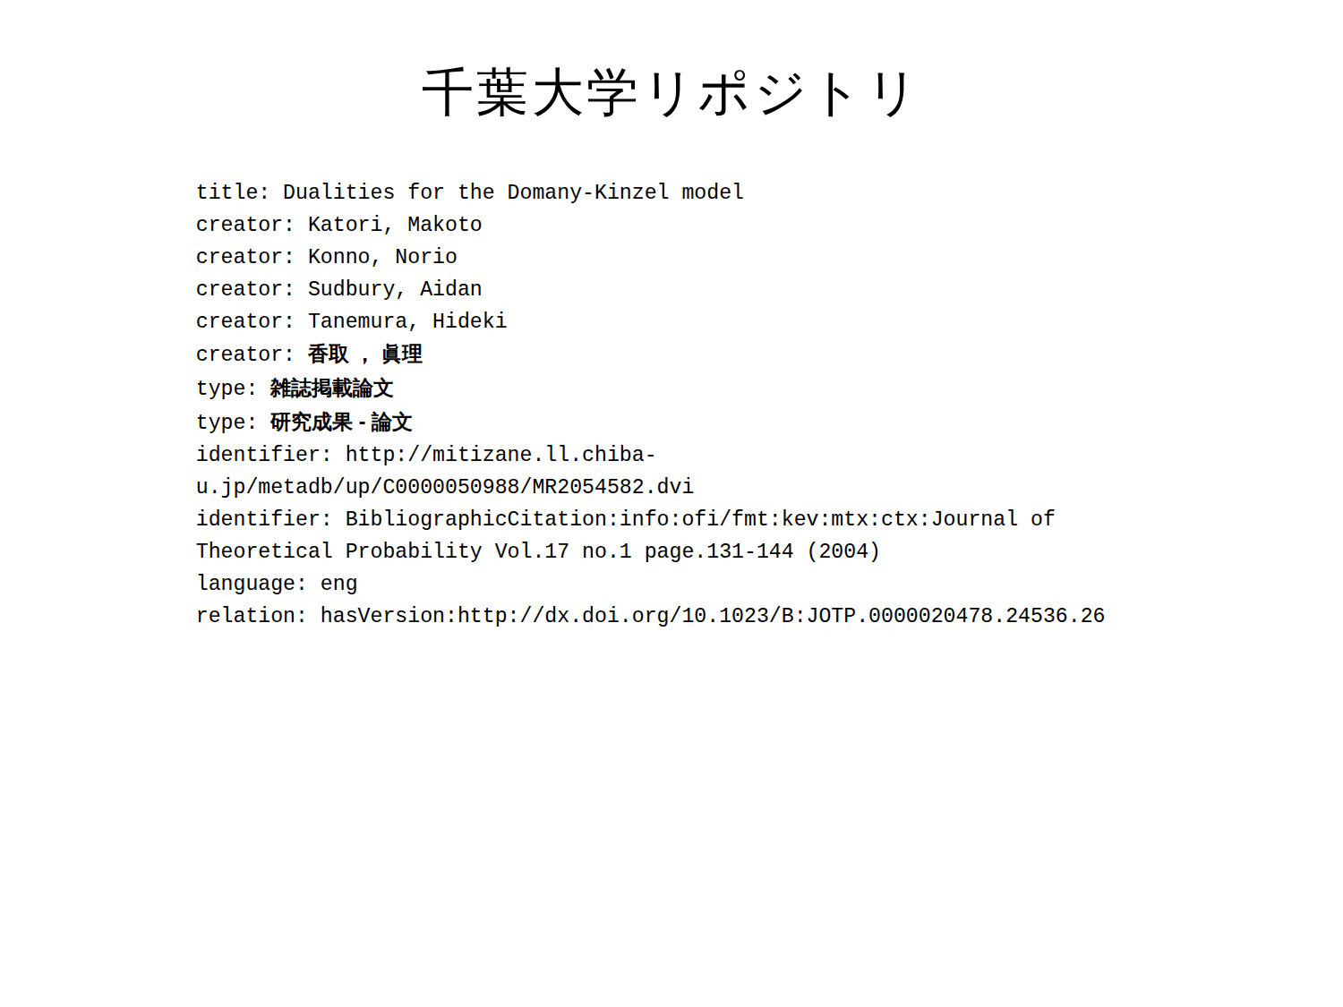千葉大学リポジトリ
title: Dualities for the Domany-Kinzel model
creator: Katori, Makoto
creator: Konno, Norio
creator: Sudbury, Aidan
creator: Tanemura, Hideki
creator: 香取 ， 眞理
type: 雑誌掲載論文
type: 研究成果 - 論文
identifier: http://mitizane.ll.chiba-u.jp/metadb/up/C0000050988/MR2054582.dvi
identifier: BibliographicCitation:info:ofi/fmt:kev:mtx:ctx:Journal of Theoretical Probability Vol.17 no.1 page.131-144 (2004)
language: eng
relation: hasVersion:http://dx.doi.org/10.1023/B:JOTP.0000020478.24536.26